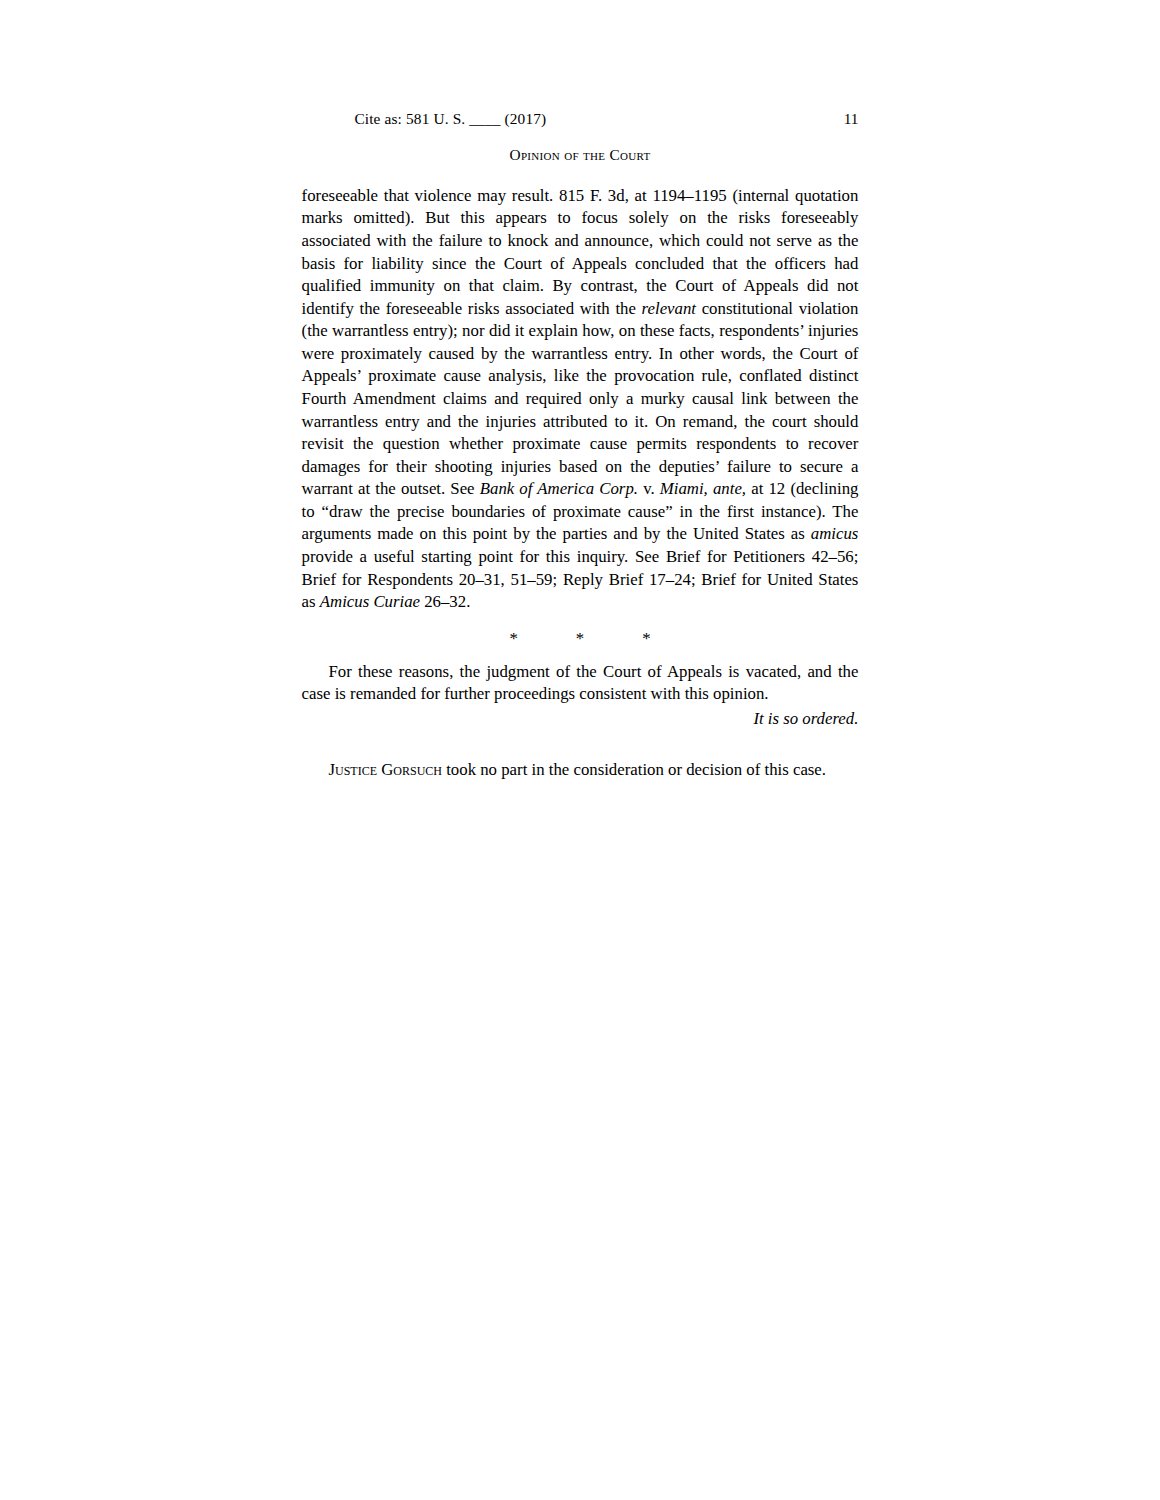Cite as: 581 U. S. ____ (2017) 11
Opinion of the Court
foreseeable that violence may result. 815 F. 3d, at 1194–1195 (internal quotation marks omitted). But this appears to focus solely on the risks foreseeably associated with the failure to knock and announce, which could not serve as the basis for liability since the Court of Appeals concluded that the officers had qualified immunity on that claim. By contrast, the Court of Appeals did not identify the foreseeable risks associated with the relevant constitutional violation (the warrantless entry); nor did it explain how, on these facts, respondents’ injuries were proximately caused by the warrantless entry. In other words, the Court of Appeals’ proximate cause analysis, like the provocation rule, conflated distinct Fourth Amendment claims and required only a murky causal link between the warrantless entry and the injuries attributed to it. On remand, the court should revisit the question whether proximate cause permits respondents to recover damages for their shooting injuries based on the deputies’ failure to secure a warrant at the outset. See Bank of America Corp. v. Miami, ante, at 12 (declining to “draw the precise boundaries of proximate cause” in the first instance). The arguments made on this point by the parties and by the United States as amicus provide a useful starting point for this inquiry. See Brief for Petitioners 42–56; Brief for Respondents 20–31, 51–59; Reply Brief 17–24; Brief for United States as Amicus Curiae 26–32.
* * *
For these reasons, the judgment of the Court of Appeals is vacated, and the case is remanded for further proceedings consistent with this opinion.
It is so ordered.
Justice Gorsuch took no part in the consideration or decision of this case.